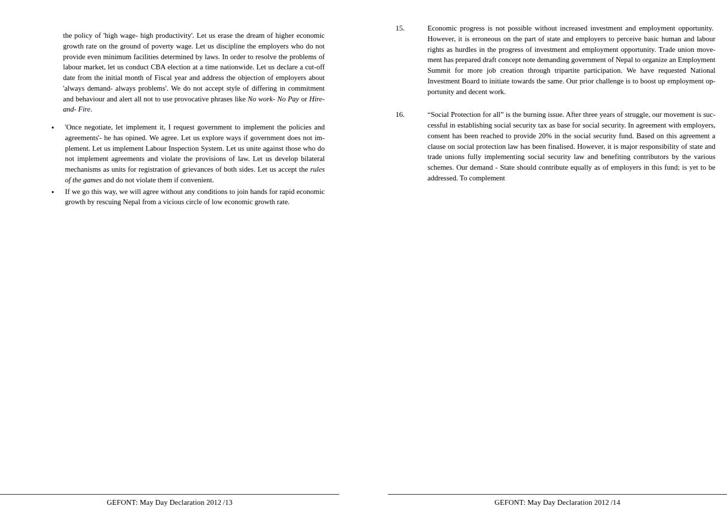the policy of 'high wage- high productivity'. Let us erase the dream of higher economic growth rate on the ground of poverty wage. Let us discipline the employers who do not provide even minimum facilities determined by laws. In order to resolve the problems of labour market, let us conduct CBA election at a time nationwide. Let us declare a cut-off date from the initial month of Fiscal year and address the objection of employers about 'always demand- always problems'. We do not accept style of differing in commitment and behaviour and alert all not to use provocative phrases like No work- No Pay or Hire-and- Fire.
'Once negotiate, let implement it, I request government to implement the policies and agreements'- he has opined. We agree. Let us explore ways if government does not implement. Let us implement Labour Inspection System. Let us unite against those who do not implement agreements and violate the provisions of law. Let us develop bilateral mechanisms as units for registration of grievances of both sides. Let us accept the rules of the games and do not violate them if convenient.
If we go this way, we will agree without any conditions to join hands for rapid economic growth by rescuing Nepal from a vicious circle of low economic growth rate.
GEFONT: May Day Declaration 2012 /13
15.
Economic progress is not possible without increased investment and employment opportunity. However, it is erroneous on the part of state and employers to perceive basic human and labour rights as hurdles in the progress of investment and employment opportunity. Trade union movement has prepared draft concept note demanding government of Nepal to organize an Employment Summit for more job creation through tripartite participation. We have requested National Investment Board to initiate towards the same. Our prior challenge is to boost up employment opportunity and decent work.
16.
“Social Protection for all” is the burning issue. After three years of struggle, our movement is successful in establishing social security tax as base for social security. In agreement with employers, consent has been reached to provide 20% in the social security fund. Based on this agreement a clause on social protection law has been finalised. However, it is major responsibility of state and trade unions fully implementing social security law and benefiting contributors by the various schemes. Our demand - State should contribute equally as of employers in this fund; is yet to be addressed. To complement
GEFONT: May Day Declaration 2012 /14